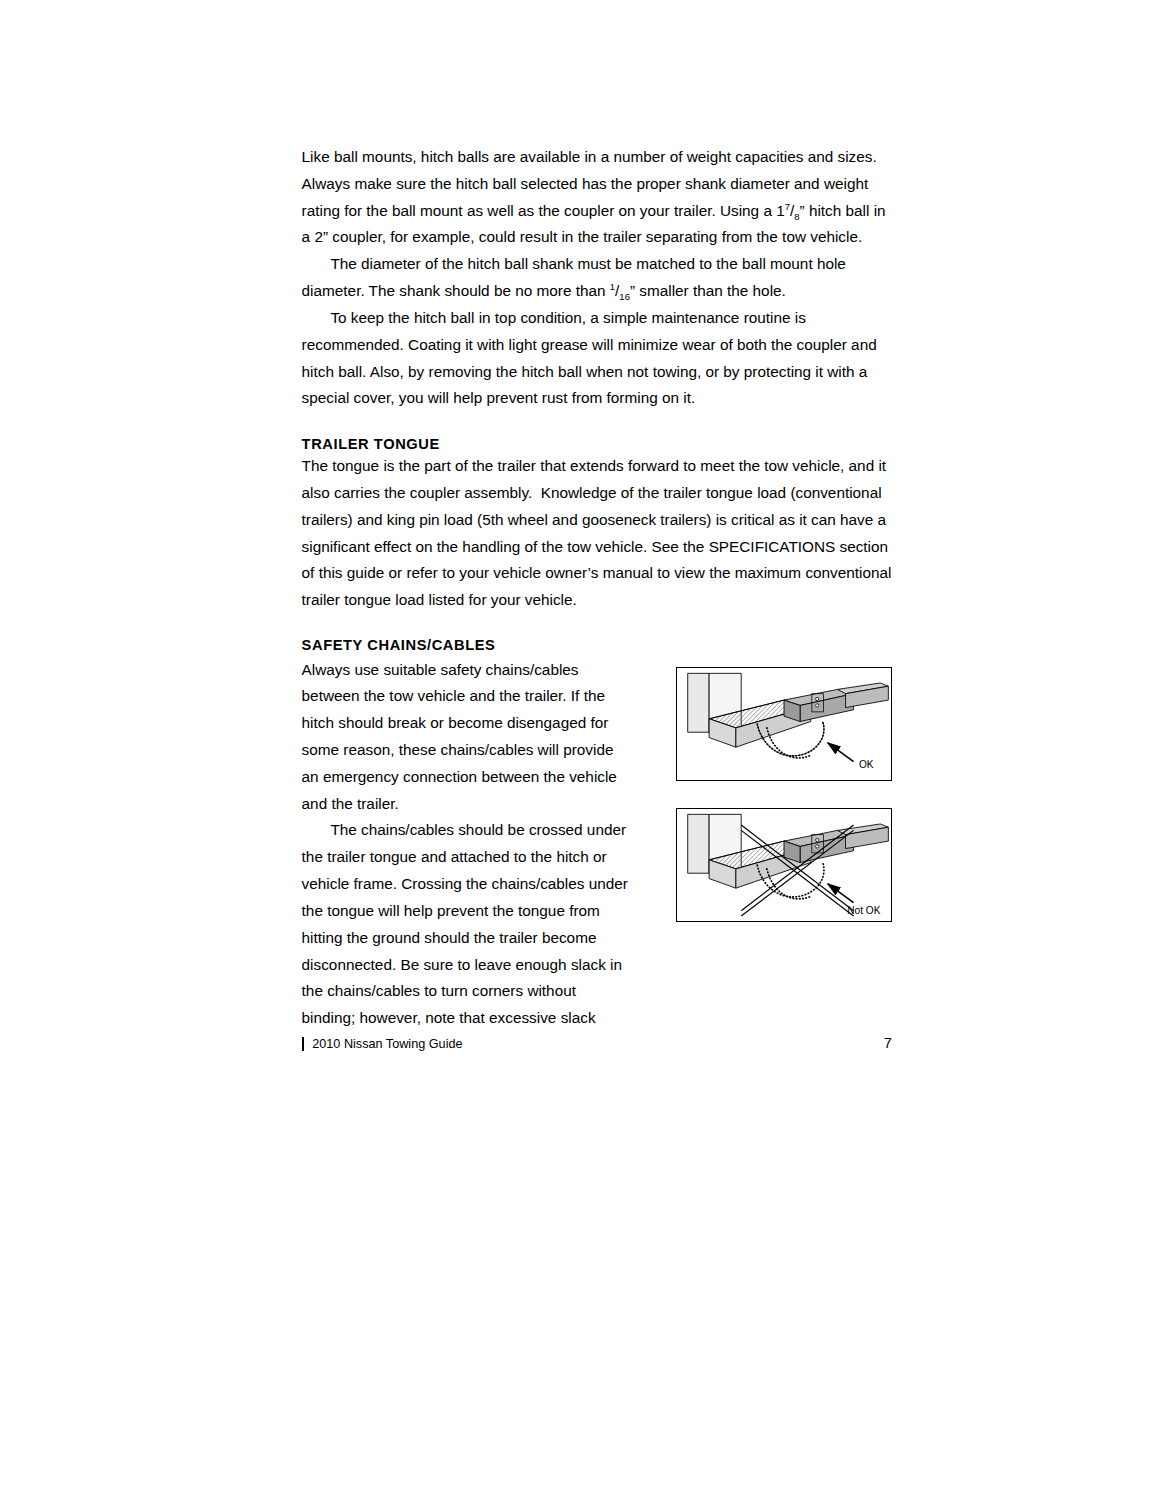Like ball mounts, hitch balls are available in a number of weight capacities and sizes. Always make sure the hitch ball selected has the proper shank diameter and weight rating for the ball mount as well as the coupler on your trailer. Using a 17/8” hitch ball in a 2” coupler, for example, could result in the trailer separating from the tow vehicle.
The diameter of the hitch ball shank must be matched to the ball mount hole diameter. The shank should be no more than 1/16” smaller than the hole.
To keep the hitch ball in top condition, a simple maintenance routine is recommended. Coating it with light grease will minimize wear of both the coupler and hitch ball. Also, by removing the hitch ball when not towing, or by protecting it with a special cover, you will help prevent rust from forming on it.
Trailer Tongue
The tongue is the part of the trailer that extends forward to meet the tow vehicle, and it also carries the coupler assembly. Knowledge of the trailer tongue load (conventional trailers) and king pin load (5th wheel and gooseneck trailers) is critical as it can have a significant effect on the handling of the tow vehicle. See the SPECIFICATIONS section of this guide or refer to your vehicle owner’s manual to view the maximum conventional trailer tongue load listed for your vehicle.
Safety Chains/Cables
Always use suitable safety chains/cables between the tow vehicle and the trailer. If the hitch should break or become disengaged for some reason, these chains/cables will provide an emergency connection between the vehicle and the trailer.
The chains/cables should be crossed under the trailer tongue and attached to the hitch or vehicle frame. Crossing the chains/cables under the tongue will help prevent the tongue from hitting the ground should the trailer become disconnected. Be sure to leave enough slack in the chains/cables to turn corners without binding; however, note that excessive slack
OK
Not OK
2010 Nissan Towing Guide 7